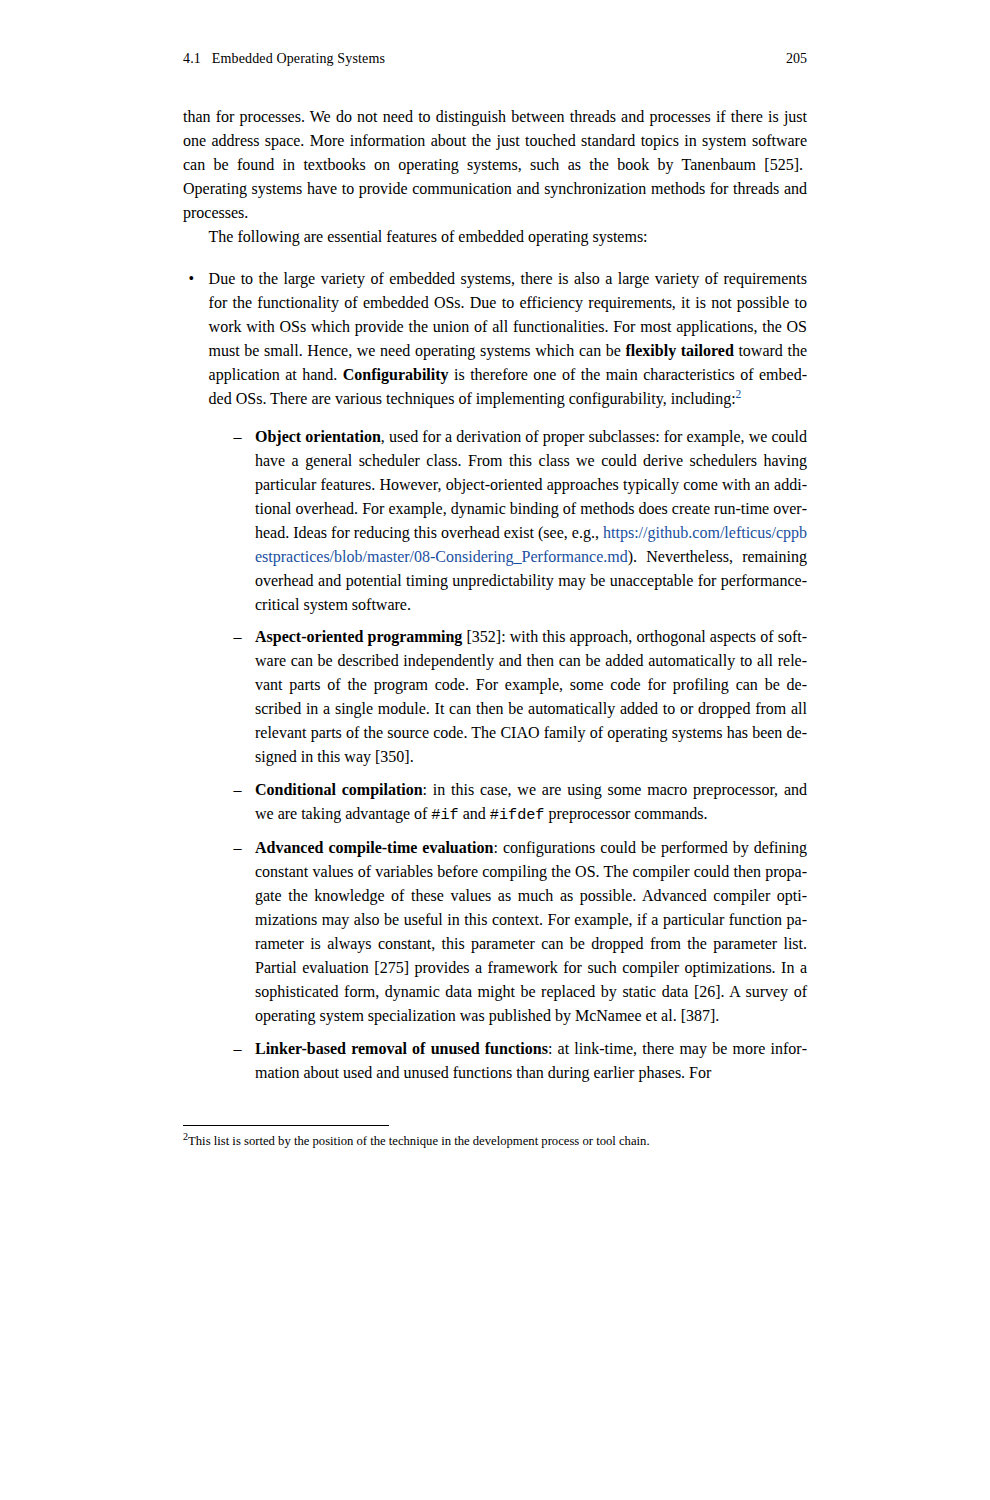4.1 Embedded Operating Systems 205
than for processes. We do not need to distinguish between threads and processes if there is just one address space. More information about the just touched standard topics in system software can be found in textbooks on operating systems, such as the book by Tanenbaum [525]. Operating systems have to provide communication and synchronization methods for threads and processes.
The following are essential features of embedded operating systems:
Due to the large variety of embedded systems, there is also a large variety of requirements for the functionality of embedded OSs. Due to efficiency requirements, it is not possible to work with OSs which provide the union of all functionalities. For most applications, the OS must be small. Hence, we need operating systems which can be flexibly tailored toward the application at hand. Configurability is therefore one of the main characteristics of embedded OSs. There are various techniques of implementing configurability, including:2
Object orientation, used for a derivation of proper subclasses: for example, we could have a general scheduler class. From this class we could derive schedulers having particular features. However, object-oriented approaches typically come with an additional overhead. For example, dynamic binding of methods does create run-time overhead. Ideas for reducing this overhead exist (see, e.g., https://github.com/lefticus/cppbestpractices/blob/master/08-Considering_Performance.md). Nevertheless, remaining overhead and potential timing unpredictability may be unacceptable for performance-critical system software.
Aspect-oriented programming [352]: with this approach, orthogonal aspects of software can be described independently and then can be added automatically to all relevant parts of the program code. For example, some code for profiling can be described in a single module. It can then be automatically added to or dropped from all relevant parts of the source code. The CIAO family of operating systems has been designed in this way [350].
Conditional compilation: in this case, we are using some macro preprocessor, and we are taking advantage of #if and #ifdef preprocessor commands.
Advanced compile-time evaluation: configurations could be performed by defining constant values of variables before compiling the OS. The compiler could then propagate the knowledge of these values as much as possible. Advanced compiler optimizations may also be useful in this context. For example, if a particular function parameter is always constant, this parameter can be dropped from the parameter list. Partial evaluation [275] provides a framework for such compiler optimizations. In a sophisticated form, dynamic data might be replaced by static data [26]. A survey of operating system specialization was published by McNamee et al. [387].
Linker-based removal of unused functions: at link-time, there may be more information about used and unused functions than during earlier phases. For
2This list is sorted by the position of the technique in the development process or tool chain.